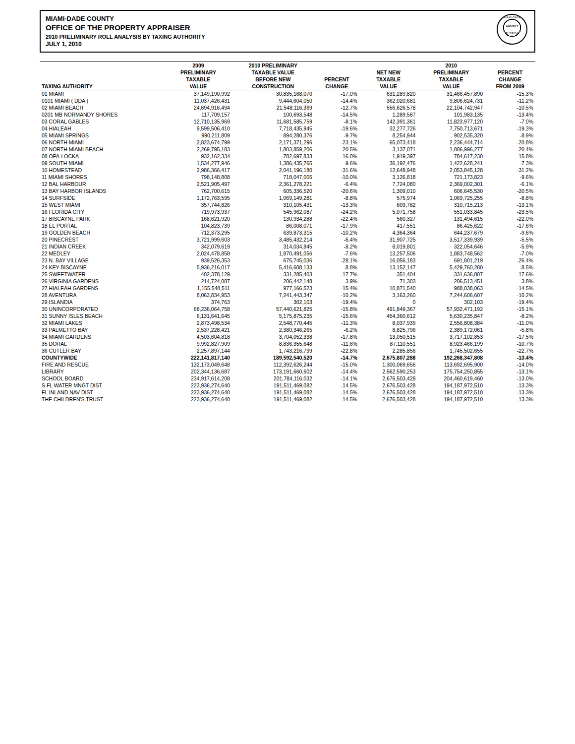MIAMI-DADE
COUNTY
FLORIDA
MIAMI-DADE COUNTY
OFFICE OF THE PROPERTY APPRAISER
2010 PRELIMINARY ROLL ANALYSIS BY TAXING AUTHORITY
JULY 1, 2010
| | 2009 | 2010 PRELIMINARY | | | 2010 | |
| --- | --- | --- | --- | --- | --- | --- |
| | PRELIMINARY | TAXABLE VALUE | | NET NEW | PRELIMINARY | PERCENT |
| | TAXABLE | BEFORE NEW | PERCENT | TAXABLE | TAXABLE | CHANGE |
| TAXING AUTHORITY | VALUE | CONSTRUCTION | CHANGE | VALUE | VALUE | FROM 2009 |
| 01 MIAMI | 37,149,190,992 | 30,835,168,070 | -17.0% | 631,289,820 | 31,466,457,890 | -15.3% |
| 0101 MIAMI ( DDA ) | 11,037,426,431 | 9,444,604,050 | -14.4% | 362,020,681 | 9,806,624,731 | -11.2% |
| 02 MIAMI BEACH | 24,694,916,494 | 21,548,116,369 | -12.7% | 556,626,578 | 22,104,742,947 | -10.5% |
| 0201 MB NORMANDY SHORES | 117,709,157 | 100,693,548 | -14.5% | 1,289,587 | 101,983,135 | -13.4% |
| 03 CORAL GABLES | 12,710,135,969 | 11,681,585,759 | -8.1% | 142,391,361 | 11,823,977,120 | -7.0% |
| 04 HIALEAH | 9,599,506,410 | 7,718,435,945 | -19.6% | 32,277,726 | 7,750,713,671 | -19.3% |
| 05 MIAMI SPRINGS | 990,211,809 | 894,280,376 | -9.7% | 8,254,944 | 902,535,320 | -8.9% |
| 06 NORTH MIAMI | 2,823,674,799 | 2,171,371,296 | -23.1% | 65,073,418 | 2,236,444,714 | -20.8% |
| 07 NORTH MIAMI BEACH | 2,269,795,183 | 1,803,859,206 | -20.5% | 3,137,071 | 1,806,996,277 | -20.4% |
| 08 OPA-LOCKA | 932,162,334 | 782,697,833 | -16.0% | 1,919,397 | 784,617,230 | -15.8% |
| 09 SOUTH MIAMI | 1,534,277,946 | 1,386,435,765 | -9.6% | 36,192,476 | 1,422,628,241 | -7.3% |
| 10 HOMESTEAD | 2,986,366,417 | 2,041,196,180 | -31.6% | 12,648,948 | 2,053,845,128 | -31.2% |
| 11 MIAMI SHORES | 798,148,808 | 718,047,005 | -10.0% | 3,126,818 | 721,173,823 | -9.6% |
| 12 BAL HARBOUR | 2,521,905,497 | 2,361,278,221 | -6.4% | 7,724,080 | 2,369,002,301 | -6.1% |
| 13 BAY HARBOR ISLANDS | 762,700,615 | 605,336,520 | -20.6% | 1,309,010 | 606,645,530 | -20.5% |
| 14 SURFSIDE | 1,172,763,595 | 1,069,149,281 | -8.8% | 575,974 | 1,069,725,255 | -8.8% |
| 15 WEST MIAMI | 357,744,826 | 310,105,431 | -13.3% | 609,782 | 310,715,213 | -13.1% |
| 16 FLORIDA CITY | 719,973,937 | 545,962,087 | -24.2% | 5,071,758 | 551,033,845 | -23.5% |
| 17 BISCAYNE PARK | 168,621,920 | 130,934,288 | -22.4% | 560,327 | 131,494,615 | -22.0% |
| 18 EL PORTAL | 104,823,739 | 86,008,071 | -17.9% | 417,551 | 86,425,622 | -17.6% |
| 19 GOLDEN BEACH | 712,373,295 | 639,873,315 | -10.2% | 4,364,364 | 644,237,679 | -9.6% |
| 20 PINECREST | 3,721,999,603 | 3,485,432,214 | -6.4% | 31,907,725 | 3,517,339,939 | -5.5% |
| 21 INDIAN CREEK | 342,079,619 | 314,034,845 | -8.2% | 8,019,801 | 322,054,646 | -5.9% |
| 22 MEDLEY | 2,024,478,858 | 1,870,491,056 | -7.6% | 13,257,506 | 1,883,748,562 | -7.0% |
| 23 N. BAY VILLAGE | 939,526,353 | 675,745,036 | -28.1% | 16,056,183 | 691,801,219 | -26.4% |
| 24 KEY BISCAYNE | 5,936,216,017 | 5,416,608,133 | -8.8% | 13,152,147 | 5,429,760,280 | -8.5% |
| 25 SWEETWATER | 402,378,129 | 331,285,403 | -17.7% | 351,404 | 331,636,807 | -17.6% |
| 26 VIRGINIA GARDENS | 214,724,087 | 206,442,148 | -3.9% | 71,303 | 206,513,451 | -3.8% |
| 27 HIALEAH GARDENS | 1,155,548,511 | 977,166,523 | -15.4% | 10,871,540 | 988,038,063 | -14.5% |
| 28 AVENTURA | 8,063,834,953 | 7,241,443,347 | -10.2% | 3,163,260 | 7,244,606,607 | -10.2% |
| 29 ISLANDIA | 374,763 | 302,103 | -19.4% | 0 | 302,103 | -19.4% |
| 30 UNINCORPORATED | 68,236,064,758 | 57,440,621,825 | -15.8% | 491,849,367 | 57,932,471,192 | -15.1% |
| 31 SUNNY ISLES BEACH | 6,131,641,645 | 5,175,875,235 | -15.6% | 454,360,612 | 5,630,235,847 | -8.2% |
| 32 MIAMI LAKES | 2,873,498,534 | 2,548,770,445 | -11.3% | 8,037,939 | 2,556,808,384 | -11.0% |
| 33 PALMETTO BAY | 2,537,228,421 | 2,380,346,265 | -6.2% | 8,825,796 | 2,389,172,061 | -5.8% |
| 34 MIAMI GARDENS | 4,503,604,818 | 3,704,052,338 | -17.8% | 13,050,515 | 3,717,102,853 | -17.5% |
| 35 DORAL | 9,992,827,909 | 8,836,355,648 | -11.6% | 87,110,551 | 8,923,466,199 | -10.7% |
| 36 CUTLER BAY | 2,257,897,144 | 1,743,216,799 | -22.8% | 2,285,856 | 1,745,502,655 | -22.7% |
| COUNTYWIDE | 222,141,817,140 | 189,592,540,520 | -14.7% | 2,675,807,288 | 192,268,347,808 | -13.4% |
| FIRE AND RESCUE | 132,173,049,648 | 112,392,626,244 | -15.0% | 1,300,069,656 | 113,692,695,900 | -14.0% |
| LIBRARY | 202,344,136,687 | 173,191,660,602 | -14.4% | 2,562,590,253 | 175,754,250,855 | -13.1% |
| SCHOOL BOARD | 234,917,614,208 | 201,784,116,032 | -14.1% | 2,676,503,428 | 204,460,619,460 | -13.0% |
| S FL WATER MNGT DIST | 223,936,274,640 | 191,511,469,082 | -14.5% | 2,676,503,428 | 194,187,972,510 | -13.3% |
| FL INLAND NAV DIST | 223,936,274,640 | 191,511,469,082 | -14.5% | 2,676,503,428 | 194,187,972,510 | -13.3% |
| THE CHILDREN'S TRUST | 223,936,274,640 | 191,511,469,082 | -14.5% | 2,676,503,428 | 194,187,972,510 | -13.3% |